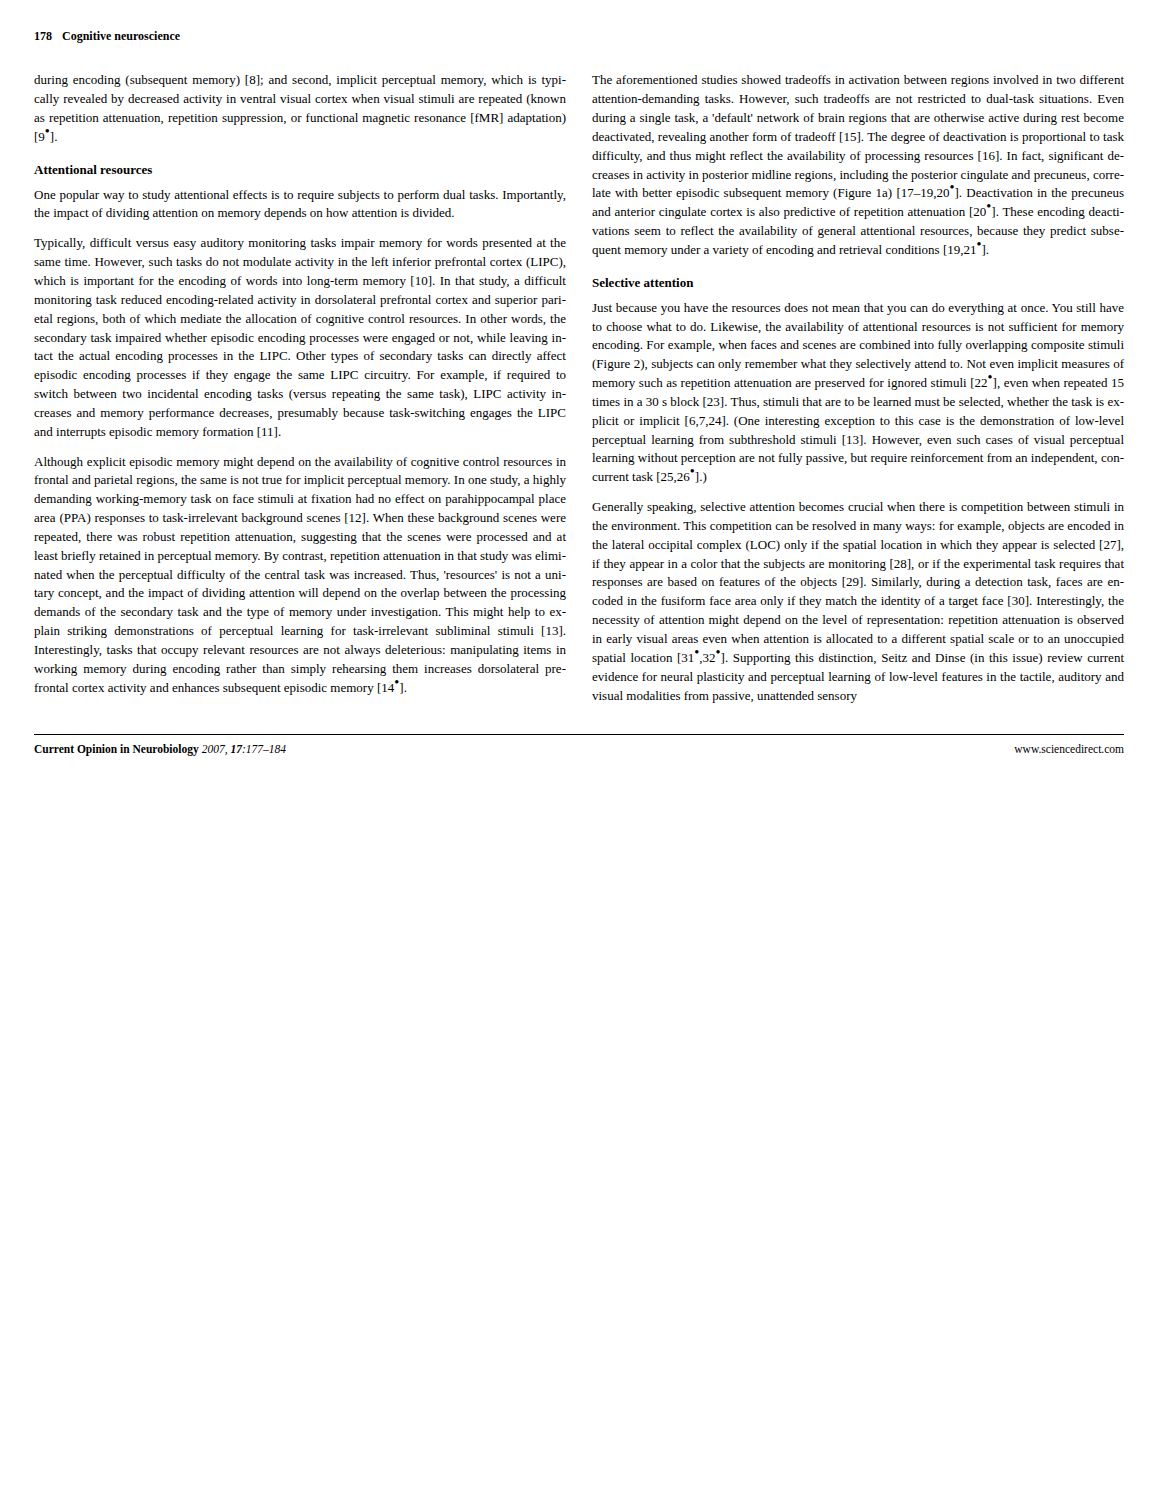178 Cognitive neuroscience
during encoding (subsequent memory) [8]; and second, implicit perceptual memory, which is typically revealed by decreased activity in ventral visual cortex when visual stimuli are repeated (known as repetition attenuation, repetition suppression, or functional magnetic resonance [fMR] adaptation) [9•].
Attentional resources
One popular way to study attentional effects is to require subjects to perform dual tasks. Importantly, the impact of dividing attention on memory depends on how attention is divided.
Typically, difficult versus easy auditory monitoring tasks impair memory for words presented at the same time. However, such tasks do not modulate activity in the left inferior prefrontal cortex (LIPC), which is important for the encoding of words into long-term memory [10]. In that study, a difficult monitoring task reduced encoding-related activity in dorsolateral prefrontal cortex and superior parietal regions, both of which mediate the allocation of cognitive control resources. In other words, the secondary task impaired whether episodic encoding processes were engaged or not, while leaving intact the actual encoding processes in the LIPC. Other types of secondary tasks can directly affect episodic encoding processes if they engage the same LIPC circuitry. For example, if required to switch between two incidental encoding tasks (versus repeating the same task), LIPC activity increases and memory performance decreases, presumably because task-switching engages the LIPC and interrupts episodic memory formation [11].
Although explicit episodic memory might depend on the availability of cognitive control resources in frontal and parietal regions, the same is not true for implicit perceptual memory. In one study, a highly demanding working-memory task on face stimuli at fixation had no effect on parahippocampal place area (PPA) responses to task-irrelevant background scenes [12]. When these background scenes were repeated, there was robust repetition attenuation, suggesting that the scenes were processed and at least briefly retained in perceptual memory. By contrast, repetition attenuation in that study was eliminated when the perceptual difficulty of the central task was increased. Thus, 'resources' is not a unitary concept, and the impact of dividing attention will depend on the overlap between the processing demands of the secondary task and the type of memory under investigation. This might help to explain striking demonstrations of perceptual learning for task-irrelevant subliminal stimuli [13]. Interestingly, tasks that occupy relevant resources are not always deleterious: manipulating items in working memory during encoding rather than simply rehearsing them increases dorsolateral prefrontal cortex activity and enhances subsequent episodic memory [14•].
The aforementioned studies showed tradeoffs in activation between regions involved in two different attention-demanding tasks. However, such tradeoffs are not restricted to dual-task situations. Even during a single task, a 'default' network of brain regions that are otherwise active during rest become deactivated, revealing another form of tradeoff [15]. The degree of deactivation is proportional to task difficulty, and thus might reflect the availability of processing resources [16]. In fact, significant decreases in activity in posterior midline regions, including the posterior cingulate and precuneus, correlate with better episodic subsequent memory (Figure 1a) [17–19,20•]. Deactivation in the precuneus and anterior cingulate cortex is also predictive of repetition attenuation [20•]. These encoding deactivations seem to reflect the availability of general attentional resources, because they predict subsequent memory under a variety of encoding and retrieval conditions [19,21•].
Selective attention
Just because you have the resources does not mean that you can do everything at once. You still have to choose what to do. Likewise, the availability of attentional resources is not sufficient for memory encoding. For example, when faces and scenes are combined into fully overlapping composite stimuli (Figure 2), subjects can only remember what they selectively attend to. Not even implicit measures of memory such as repetition attenuation are preserved for ignored stimuli [22•], even when repeated 15 times in a 30 s block [23]. Thus, stimuli that are to be learned must be selected, whether the task is explicit or implicit [6,7,24]. (One interesting exception to this case is the demonstration of low-level perceptual learning from subthreshold stimuli [13]. However, even such cases of visual perceptual learning without perception are not fully passive, but require reinforcement from an independent, concurrent task [25,26•].)
Generally speaking, selective attention becomes crucial when there is competition between stimuli in the environment. This competition can be resolved in many ways: for example, objects are encoded in the lateral occipital complex (LOC) only if the spatial location in which they appear is selected [27], if they appear in a color that the subjects are monitoring [28], or if the experimental task requires that responses are based on features of the objects [29]. Similarly, during a detection task, faces are encoded in the fusiform face area only if they match the identity of a target face [30]. Interestingly, the necessity of attention might depend on the level of representation: repetition attenuation is observed in early visual areas even when attention is allocated to a different spatial scale or to an unoccupied spatial location [31•,32•]. Supporting this distinction, Seitz and Dinse (in this issue) review current evidence for neural plasticity and perceptual learning of low-level features in the tactile, auditory and visual modalities from passive, unattended sensory
Current Opinion in Neurobiology 2007, 17:177–184
www.sciencedirect.com